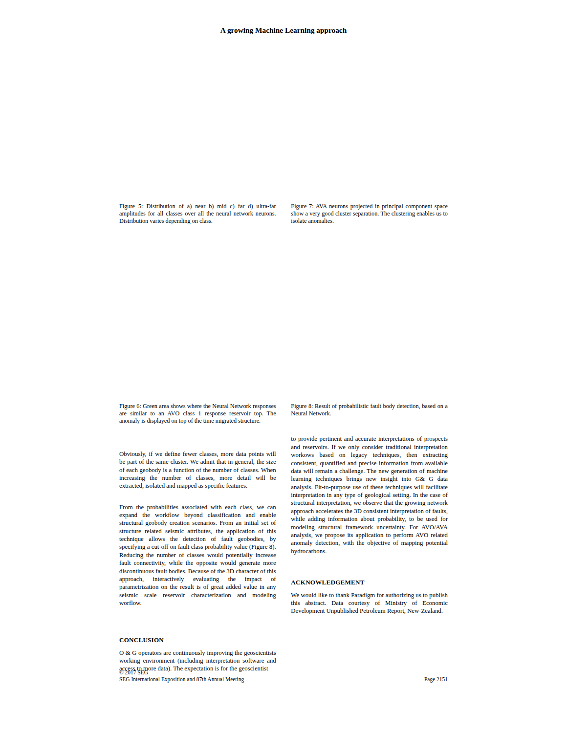A growing Machine Learning approach
Figure 5: Distribution of a) near b) mid c) far d) ultra-far amplitudes for all classes over all the neural network neurons. Distribution varies depending on class.
Figure 6: Green area shows where the Neural Network responses are similar to an AVO class 1 response reservoir top. The anomaly is displayed on top of the time migrated structure.
Obviously, if we define fewer classes, more data points will be part of the same cluster. We admit that in general, the size of each geobody is a function of the number of classes. When increasing the number of classes, more detail will be extracted, isolated and mapped as specific features.
From the probabilities associated with each class, we can expand the workflow beyond classification and enable structural geobody creation scenarios. From an initial set of structure related seismic attributes, the application of this technique allows the detection of fault geobodies, by specifying a cut-off on fault class probability value (Figure 8). Reducing the number of classes would potentially increase fault connectivity, while the opposite would generate more discontinuous fault bodies. Because of the 3D character of this approach, interactively evaluating the impact of parametrization on the result is of great added value in any seismic scale reservoir characterization and modeling worflow.
Conclusion
O & G operators are continuously improving the geoscientists working environment (including interpretation software and access to more data). The expectation is for the geoscientist
Figure 7: AVA neurons projected in principal component space show a very good cluster separation. The clustering enables us to isolate anomalies.
Figure 8: Result of probabilistic fault body detection, based on a Neural Network.
to provide pertinent and accurate interpretations of prospects and reservoirs. If we only consider traditional interpretation workows based on legacy techniques, then extracting consistent, quantified and precise information from available data will remain a challenge. The new generation of machine learning techniques brings new insight into G& G data analysis. Fit-to-purpose use of these techniques will facilitate interpretation in any type of geological setting. In the case of structural interpretation, we observe that the growing network approach accelerates the 3D consistent interpretation of faults, while adding information about probability, to be used for modeling structural framework uncertainty. For AVO/AVA analysis, we propose its application to perform AVO related anomaly detection, with the objective of mapping potential hydrocarbons.
Acknowledgement
We would like to thank Paradigm for authorizing us to publish this abstract. Data courtesy of Ministry of Economic Development Unpublished Petroleum Report, New-Zealand.
© 2017 SEG
SEG International Exposition and 87th Annual Meeting
Page 2151